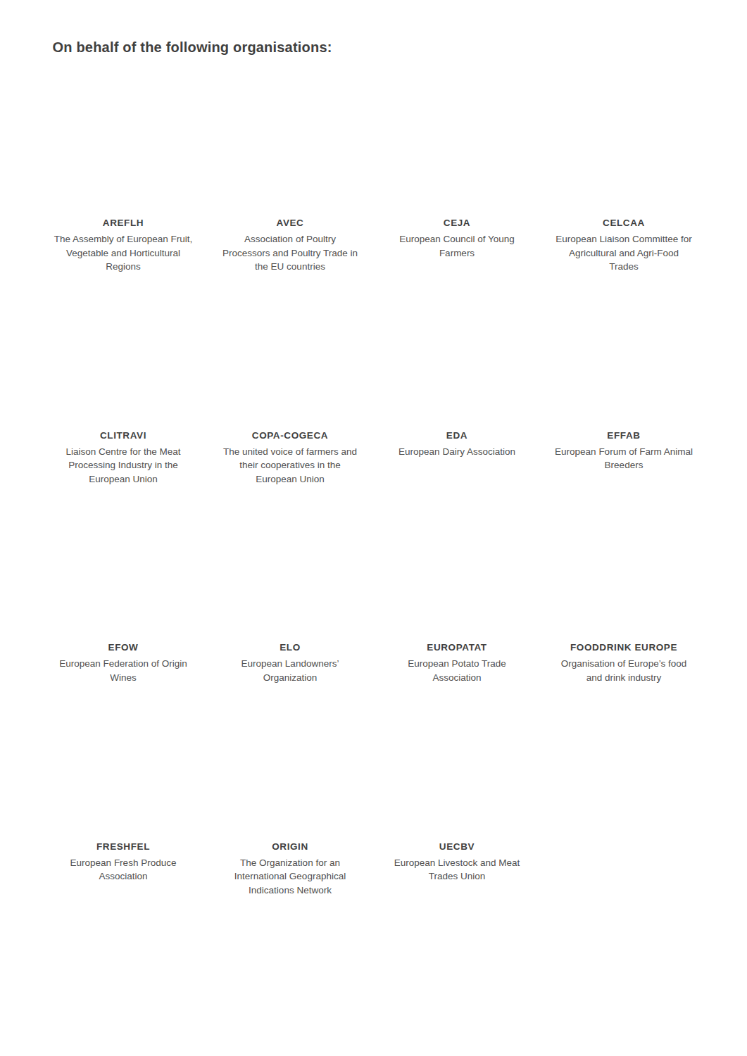On behalf of the following organisations:
AREFLH
The Assembly of European Fruit, Vegetable and Horticultural Regions
AVEC
Association of Poultry Processors and Poultry Trade in the EU countries
CEJA
European Council of Young Farmers
CELCAA
European Liaison Committee for Agricultural and Agri-Food Trades
CLITRAVI
Liaison Centre for the Meat Processing Industry in the European Union
COPA-COGECA
The united voice of farmers and their cooperatives in the European Union
EDA
European Dairy Association
EFFAB
European Forum of Farm Animal Breeders
EFOW
European Federation of Origin Wines
ELO
European Landowners’ Organization
EUROPATAT
European Potato Trade Association
FOODDRINK EUROPE
Organisation of Europe’s food and drink industry
FRESHFEL
European Fresh Produce Association
ORIGIN
The Organization for an International Geographical Indications Network
UECBV
European Livestock and Meat Trades Union